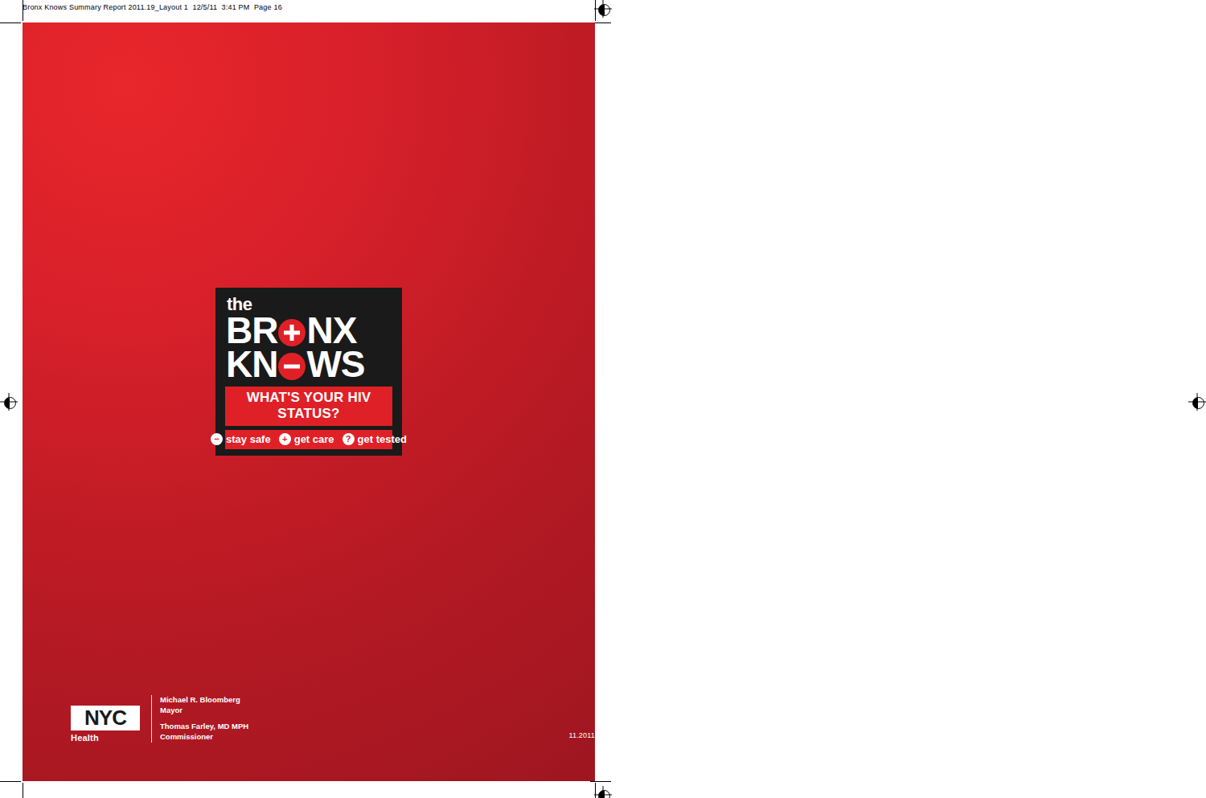Bronx Knows Summary Report 2011.19_Layout 1 12/5/11 3:41 PM Page 16
the
BR NX
KN WS
WHAT'S YOUR HIV STATUS?
−stay safe +get care ?get tested
NYC
Health
Michael R. Bloomberg
Mayor
Thomas Farley, MD MPH
Commissioner
11.2011